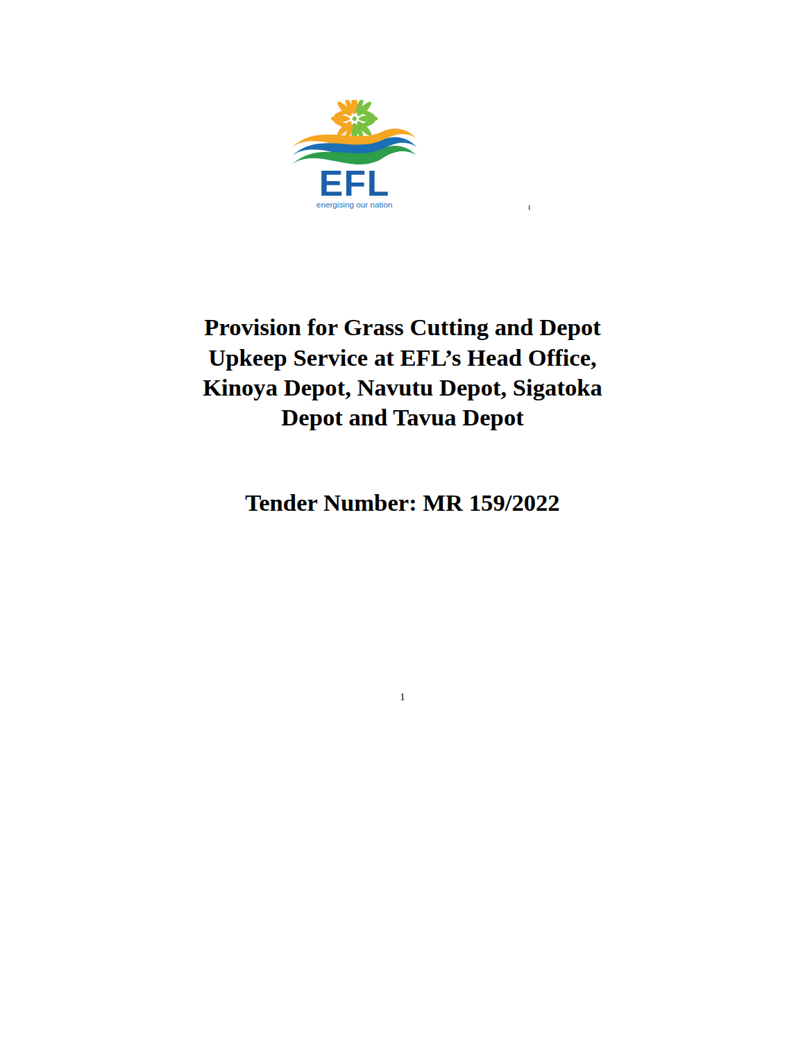EFL – energising our nation EFL energising our nation ı
Provision for Grass Cutting and Depot Upkeep Service at EFL’s Head Office, Kinoya Depot, Navutu Depot, Sigatoka Depot and Tavua Depot
Tender Number: MR 159/2022
1